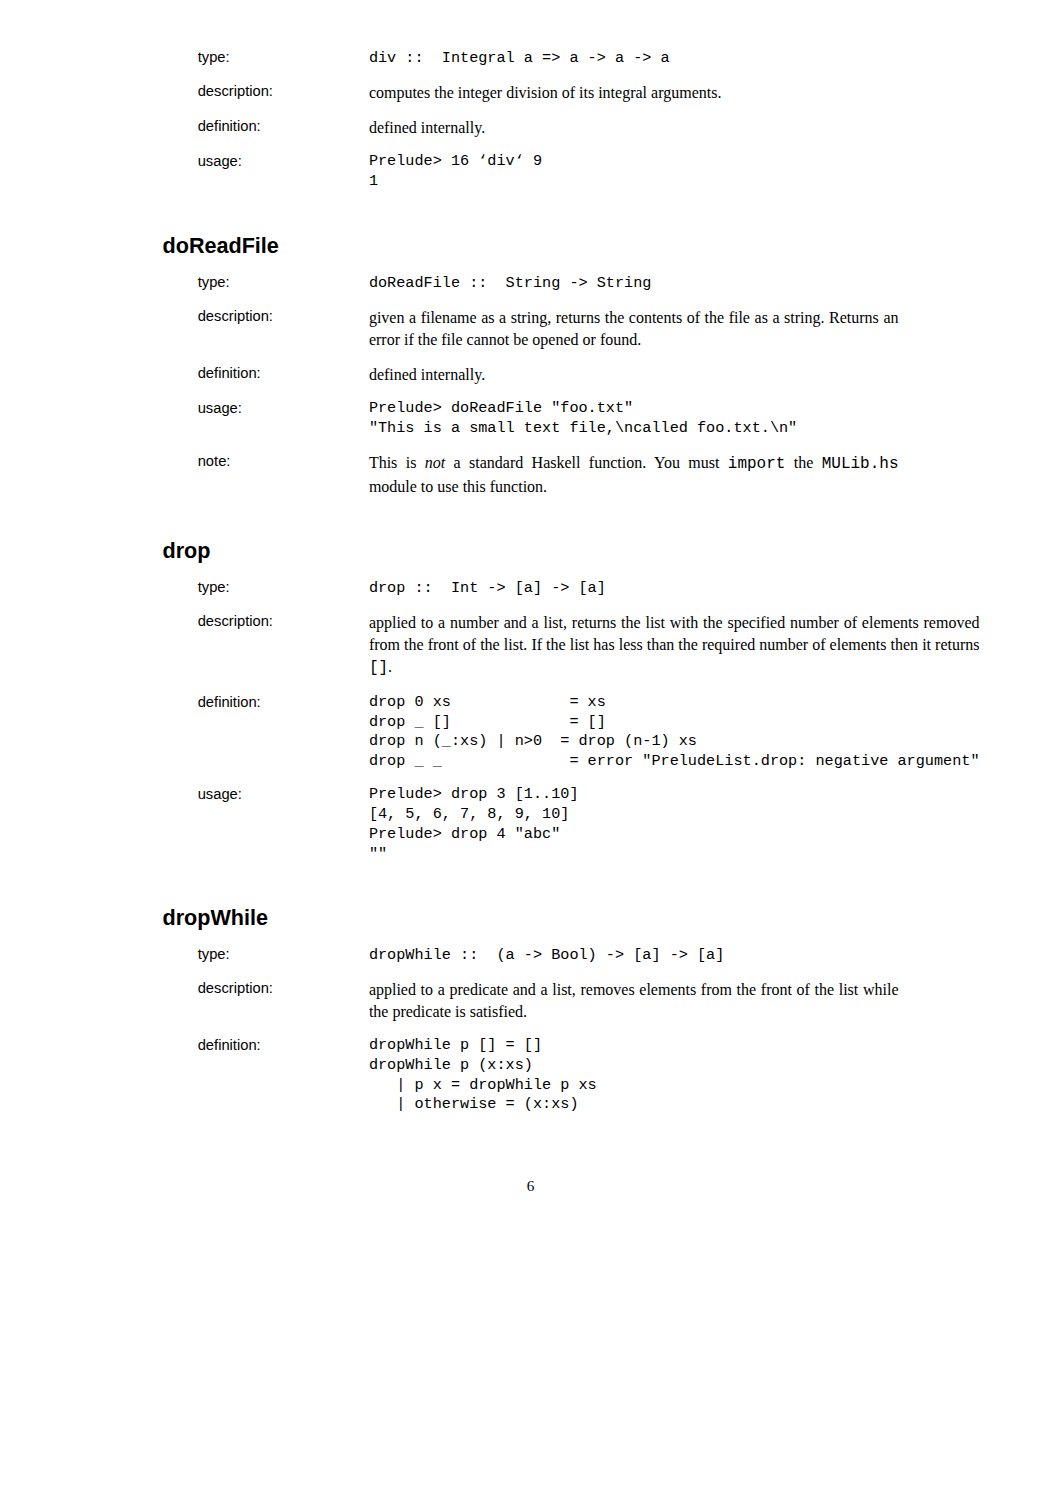type:
div :: Integral a => a -> a -> a
description:
computes the integer division of its integral arguments.
definition:
defined internally.
usage:
Prelude> 16 ‘div‘ 9
1
doReadFile
type:
doReadFile :: String -> String
description:
given a filename as a string, returns the contents of the file as a string. Returns an error if the file cannot be opened or found.
definition:
defined internally.
usage:
Prelude> doReadFile "foo.txt"
"This is a small text file,\ncalled foo.txt.\n"
note:
This is not a standard Haskell function. You must import the MULib.hs module to use this function.
drop
type:
drop :: Int -> [a] -> [a]
description:
applied to a number and a list, returns the list with the specified number of elements removed from the front of the list. If the list has less than the required number of elements then it returns [].
definition:
drop 0 xs             = xs
drop _ []             = []
drop n (_:xs) | n>0  = drop (n-1) xs
drop _ _              = error "PreludeList.drop: negative argument"
usage:
Prelude> drop 3 [1..10]
[4, 5, 6, 7, 8, 9, 10]
Prelude> drop 4 "abc"
""
dropWhile
type:
dropWhile :: (a -> Bool) -> [a] -> [a]
description:
applied to a predicate and a list, removes elements from the front of the list while the predicate is satisfied.
definition:
dropWhile p [] = []
dropWhile p (x:xs)
   | p x = dropWhile p xs
   | otherwise = (x:xs)
6